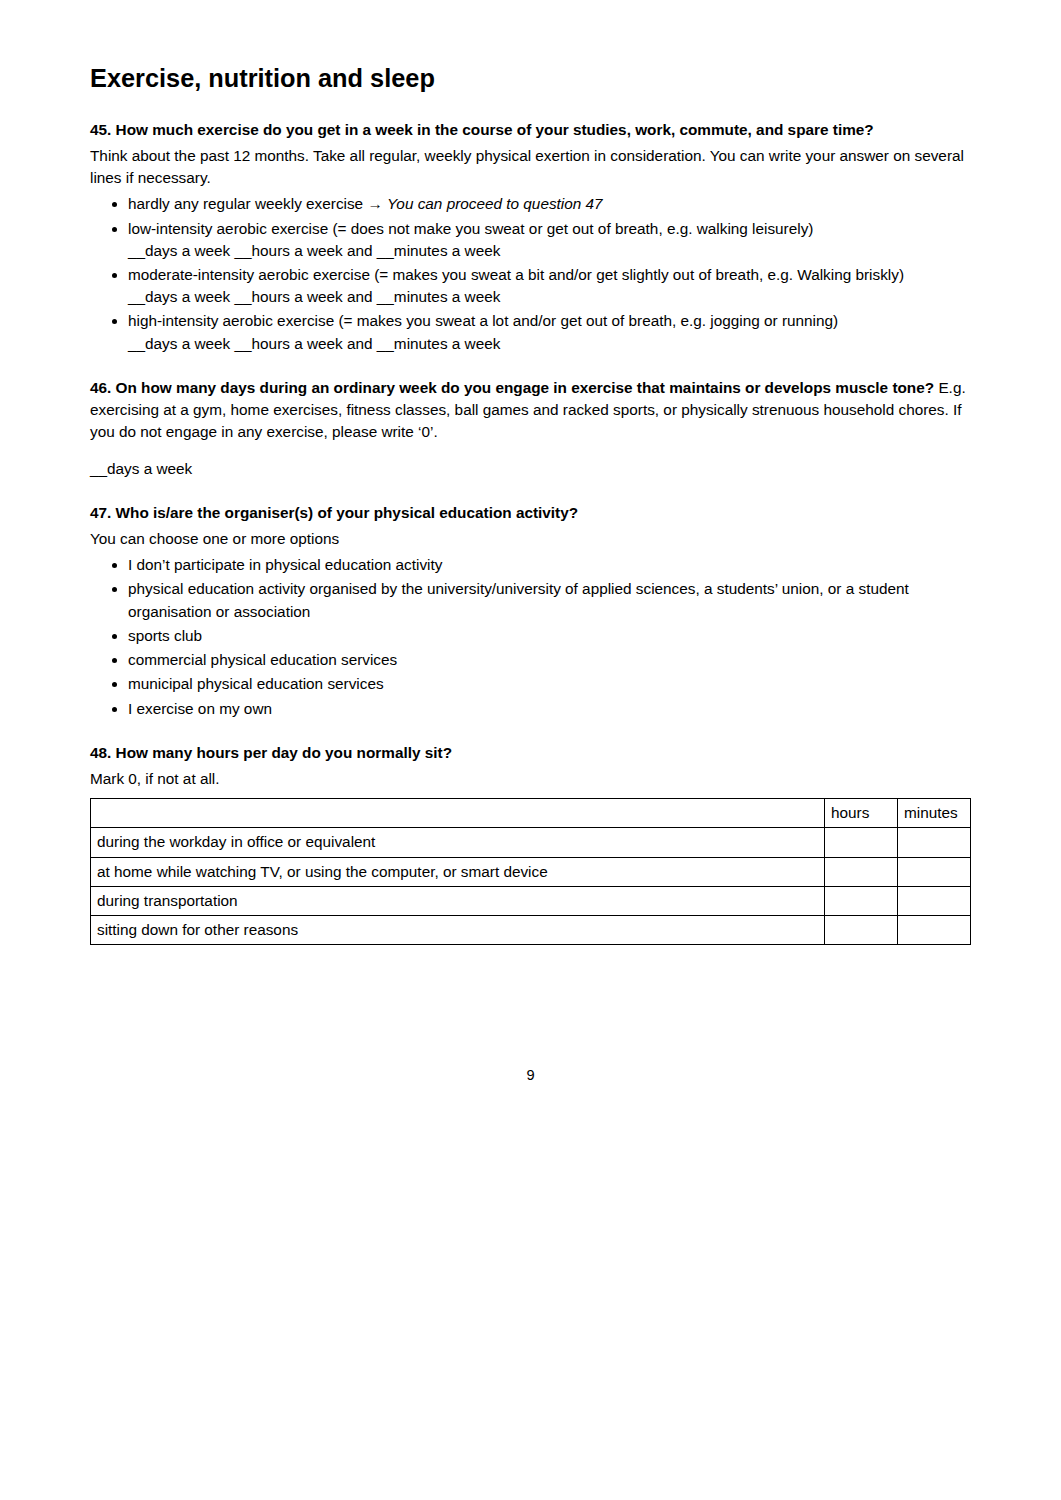Exercise, nutrition and sleep
45. How much exercise do you get in a week in the course of your studies, work, commute, and spare time?
Think about the past 12 months. Take all regular, weekly physical exertion in consideration. You can write your answer on several lines if necessary.
hardly any regular weekly exercise → You can proceed to question 47
low-intensity aerobic exercise (= does not make you sweat or get out of breath, e.g. walking leisurely) __days a week __hours a week and __minutes a week
moderate-intensity aerobic exercise (= makes you sweat a bit and/or get slightly out of breath, e.g. Walking briskly) __days a week __hours a week and __minutes a week
high-intensity aerobic exercise (= makes you sweat a lot and/or get out of breath, e.g. jogging or running) __days a week __hours a week and __minutes a week
46. On how many days during an ordinary week do you engage in exercise that maintains or develops muscle tone? E.g. exercising at a gym, home exercises, fitness classes, ball games and racked sports, or physically strenuous household chores. If you do not engage in any exercise, please write ‘0’.
__days a week
47. Who is/are the organiser(s) of your physical education activity?
You can choose one or more options
I don’t participate in physical education activity
physical education activity organised by the university/university of applied sciences, a students’ union, or a student organisation or association
sports club
commercial physical education services
municipal physical education services
I exercise on my own
48. How many hours per day do you normally sit?
Mark 0, if not at all.
| | hours | minutes |
| during the workday in office or equivalent | | |
| at home while watching TV, or using the computer, or smart device | | |
| during transportation | | |
| sitting down for other reasons | | |
9